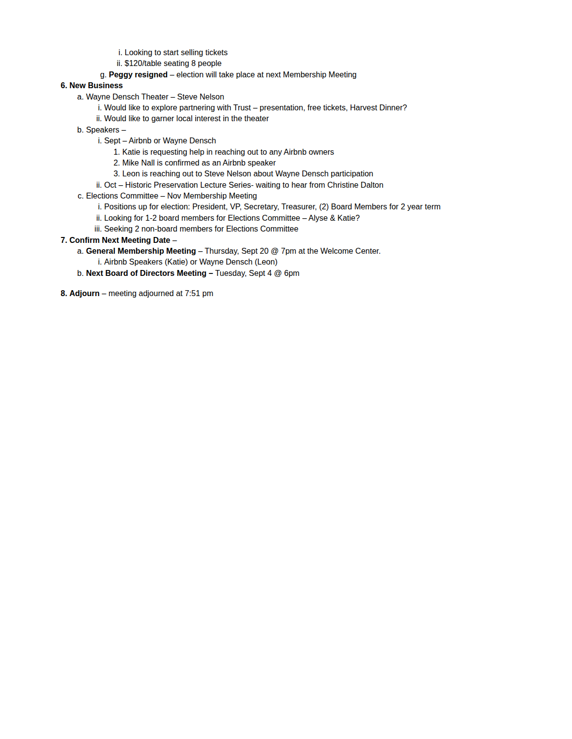Looking to start selling tickets
$120/table seating 8 people
Peggy resigned – election will take place at next Membership Meeting
New Business
Wayne Densch Theater – Steve Nelson
Would like to explore partnering with Trust – presentation, free tickets, Harvest Dinner?
Would like to garner local interest in the theater
Speakers –
Sept – Airbnb or Wayne Densch
Katie is requesting help in reaching out to any Airbnb owners
Mike Nall is confirmed as an Airbnb speaker
Leon is reaching out to Steve Nelson about Wayne Densch participation
Oct – Historic Preservation Lecture Series- waiting to hear from Christine Dalton
Elections Committee – Nov Membership Meeting
Positions up for election: President, VP, Secretary, Treasurer, (2) Board Members for 2 year term
Looking for 1-2 board members for Elections Committee – Alyse & Katie?
Seeking 2 non-board members for Elections Committee
Confirm Next Meeting Date –
General Membership Meeting – Thursday, Sept 20 @ 7pm at the Welcome Center.
Airbnb Speakers (Katie) or Wayne Densch (Leon)
Next Board of Directors Meeting – Tuesday, Sept 4 @ 6pm
Adjourn – meeting adjourned at 7:51 pm